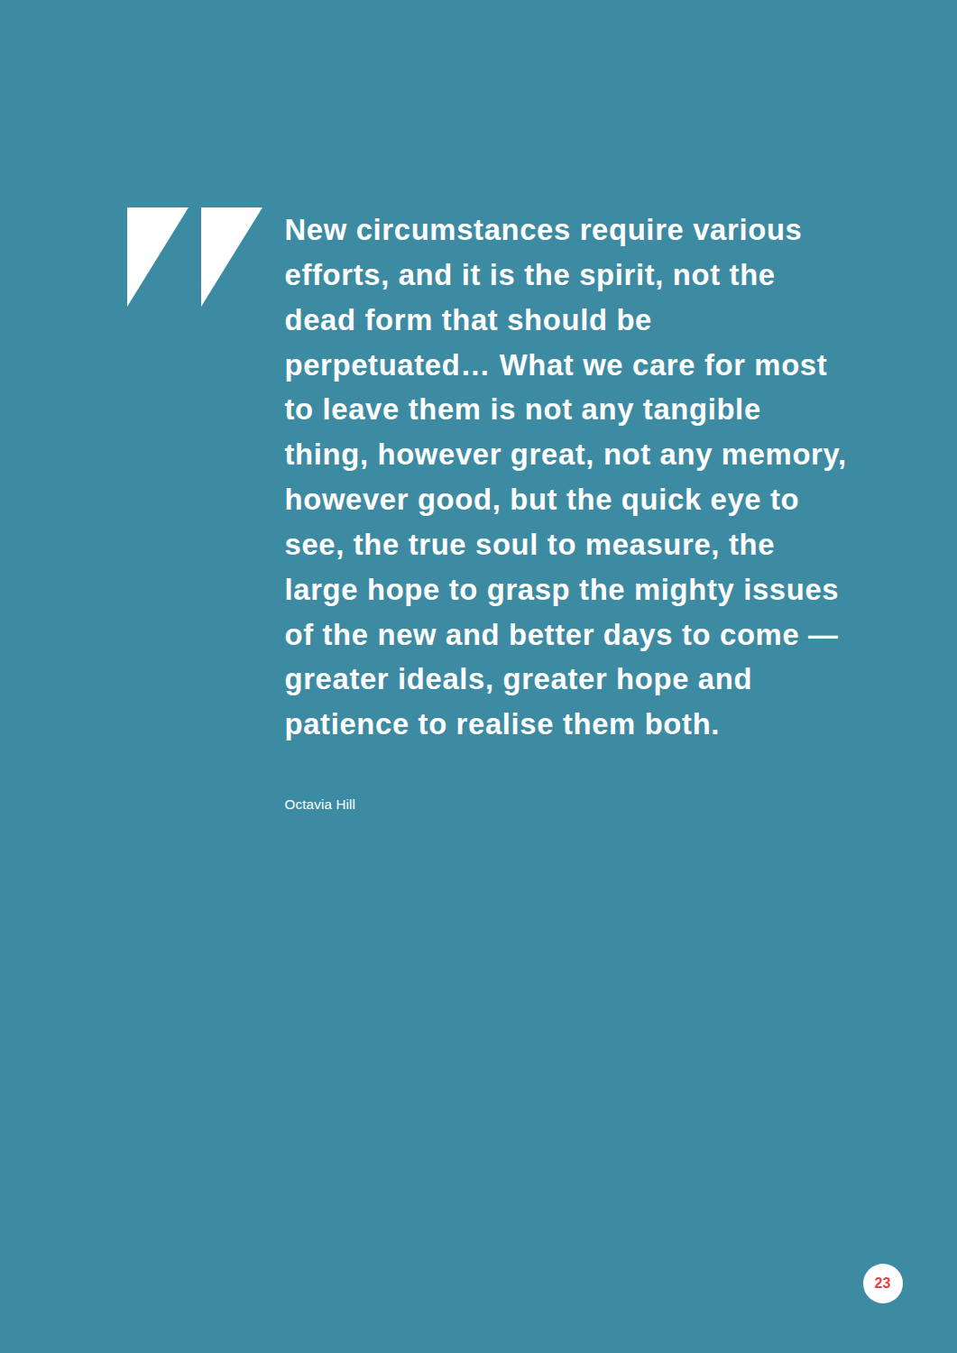New circumstances require various efforts, and it is the spirit, not the dead form that should be perpetuated… What we care for most to leave them is not any tangible thing, however great, not any memory, however good, but the quick eye to see, the true soul to measure, the large hope to grasp the mighty issues of the new and better days to come — greater ideals, greater hope and patience to realise them both.
Octavia Hill
23